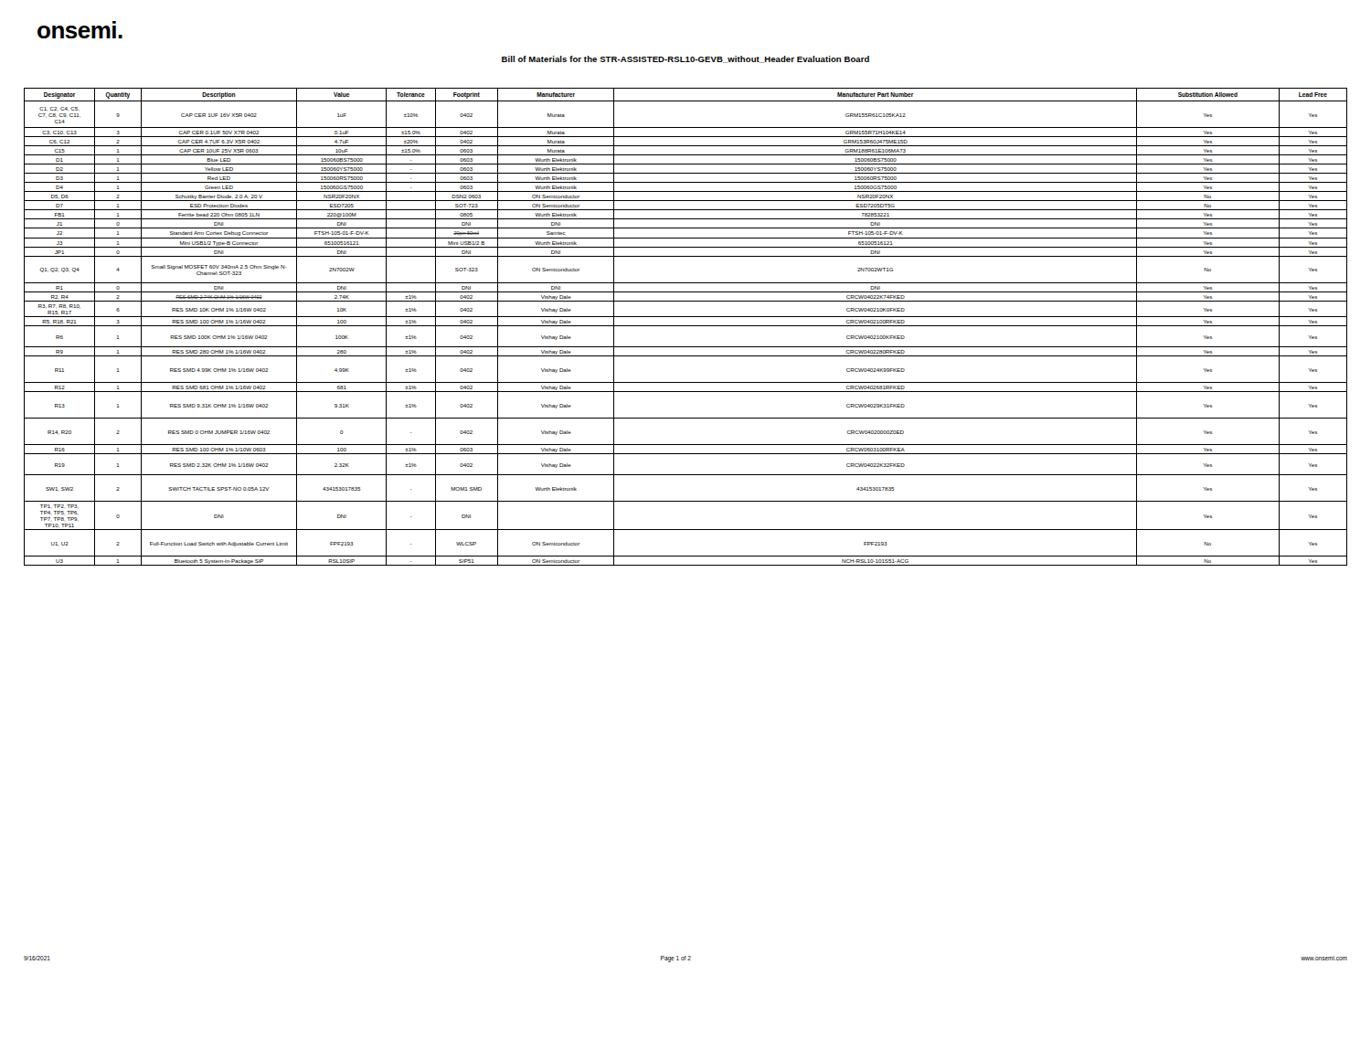onsemi.
Bill of Materials for the STR-ASSISTED-RSL10-GEVB_without_Header Evaluation Board
| Designator | Quantity | Description | Value | Tolerance | Footprint | Manufacturer | Manufacturer Part Number | Substitution Allowed | Lead Free |
| --- | --- | --- | --- | --- | --- | --- | --- | --- | --- |
| C1, C2, C4, C5, C7, C8, C9, C11, C14 | 9 | CAP CER 1UF 16V X5R 0402 | 1uF | ±10% | 0402 | Murata | GRM155R61C105KA12 | Yes | Yes |
| C3, C10, C13 | 3 | CAP CER 0.1UF 50V X7R 0402 | 0.1uF | ±15.0% | 0402 | Murata | GRM155R71H104KE14 | Yes | Yes |
| C6, C12 | 2 | CAP CER 4.7UF 6.3V X5R 0402 | 4.7uF | ±20% | 0402 | Murata | GRM153R60J475ME15D | Yes | Yes |
| C15 | 1 | CAP CER 10UF 25V X5R 0603 | 10uF | ±15.0% | 0603 | Murata | GRM188R61E106MA73 | Yes | Yes |
| D1 | 1 | Blue LED | 150060BS75000 | - | 0603 | Wurth Elektronik | 150060BS75000 | Yes | Yes |
| D2 | 1 | Yellow LED | 150060YS75000 | - | 0603 | Wurth Elektronik | 150060YS75000 | Yes | Yes |
| D3 | 1 | Red LED | 150060RS75000 | - | 0603 | Wurth Elektronik | 150060RS75000 | Yes | Yes |
| D4 | 1 | Green LED | 150060GS75000 | - | 0603 | Wurth Elektronik | 150060GS75000 | Yes | Yes |
| D5, D6 | 2 | Schottky Barrier Diode, 2.0 A, 20 V | NSR20F20NX | | DSN2 0603 | ON Semiconductor | NSR20F20NX | No | Yes |
| D7 | 1 | ESD Protection Diodes | ESD7205 | | SOT-723 | ON Semiconductor | ESD7205DT5G | No | Yes |
| FB1 | 1 | Ferrite bead 220 Ohm 0805 1LN | 220@100M | | 0805 | Wurth Elektronik | 782853221 | Yes | Yes |
| J1 | 0 | DNI | DNI | | DNI | DNI | DNI | Yes | Yes |
| J2 | 1 | Standard Arm Cortex Debug Connector | FTSH-105-01-F-DV-K | | 20pin 50mil | Samtec | FTSH-105-01-F-DV-K | Yes | Yes |
| J3 | 1 | Mini USB1/2 Type-B Connector | 65100516121 | | Mini USB1/2 B | Wurth Elektronik | 65100516121 | Yes | Yes |
| JP1 | 0 | DNI | DNI | | DNI | DNI | DNI | Yes | Yes |
| Q1, Q2, Q3, Q4 | 4 | Small Signal MOSFET 60V 340mA 2.5 Ohm Single N-Channel SOT-323 | 2N7002W | | SOT-323 | ON Semiconductor | 2N7002WT1G | No | Yes |
| R1 | 0 | DNI | DNI | | DNI | DNI | DNI | Yes | Yes |
| R2, R4 | 2 | RES SMD 2.74K OHM 1% 1/16W 0402 | 2.74K | ±1% | 0402 | Vishay Dale | CRCW04022K74FKED | Yes | Yes |
| R3, R7, R8, R10, R15, R17 | 6 | RES SMD 10K OHM 1% 1/16W 0402 | 10K | ±1% | 0402 | Vishay Dale | CRCW040210K0FKED | Yes | Yes |
| R5, R18, R21 | 3 | RES SMD 100 OHM 1% 1/16W 0402 | 100 | ±1% | 0402 | Vishay Dale | CRCW0402100RFKED | Yes | Yes |
| R6 | 1 | RES SMD 100K OHM 1% 1/16W 0402 | 100K | ±1% | 0402 | Vishay Dale | CRCW0402100KFKED | Yes | Yes |
| R9 | 1 | RES SMD 280 OHM 1% 1/16W 0402 | 280 | ±1% | 0402 | Vishay Dale | CRCW0402280RFKED | Yes | Yes |
| R11 | 1 | RES SMD 4.99K OHM 1% 1/16W 0402 | 4.99K | ±1% | 0402 | Vishay Dale | CRCW04024K99FKED | Yes | Yes |
| R12 | 1 | RES SMD 681 OHM 1% 1/16W 0402 | 681 | ±1% | 0402 | Vishay Dale | CRCW0402681RFKED | Yes | Yes |
| R13 | 1 | RES SMD 9.31K OHM 1% 1/16W 0402 | 9.31K | ±1% | 0402 | Vishay Dale | CRCW04029K31FKED | Yes | Yes |
| R14, R20 | 2 | RES SMD 0 OHM JUMPER 1/16W 0402 | 0 | - | 0402 | Vishay Dale | CRCW04020000Z0ED | Yes | Yes |
| R16 | 1 | RES SMD 100 OHM 1% 1/10W 0603 | 100 | ±1% | 0603 | Vishay Dale | CRCW0603100RFKEA | Yes | Yes |
| R19 | 1 | RES SMD 2.32K OHM 1% 1/16W 0402 | 2.32K | ±1% | 0402 | Vishay Dale | CRCW04022K32FKED | Yes | Yes |
| SW1, SW2 | 2 | SWITCH TACTILE SPST-NO 0.05A 12V | 434153017835 | - | MOM1 SMD | Wurth Elektronik | 434153017835 | Yes | Yes |
| TP1, TP2, TP3, TP4, TP5, TP6, TP7, TP8, TP9, TP10, TP11 | 0 | DNI | DNI | - | DNI | | | Yes | Yes |
| U1, U2 | 2 | Full-Function Load Switch with Adjustable Current Limit | FPF2193 | - | WLCSP | ON Semiconductor | FPF2193 | No | Yes |
| U3 | 1 | Bluetooth 5 System-in-Package SiP | RSL10SIP | - | SIP51 | ON Semiconductor | NCH-RSL10-101S51-ACG | No | Yes |
9/16/2021
Page 1 of 2
www.onsemi.com